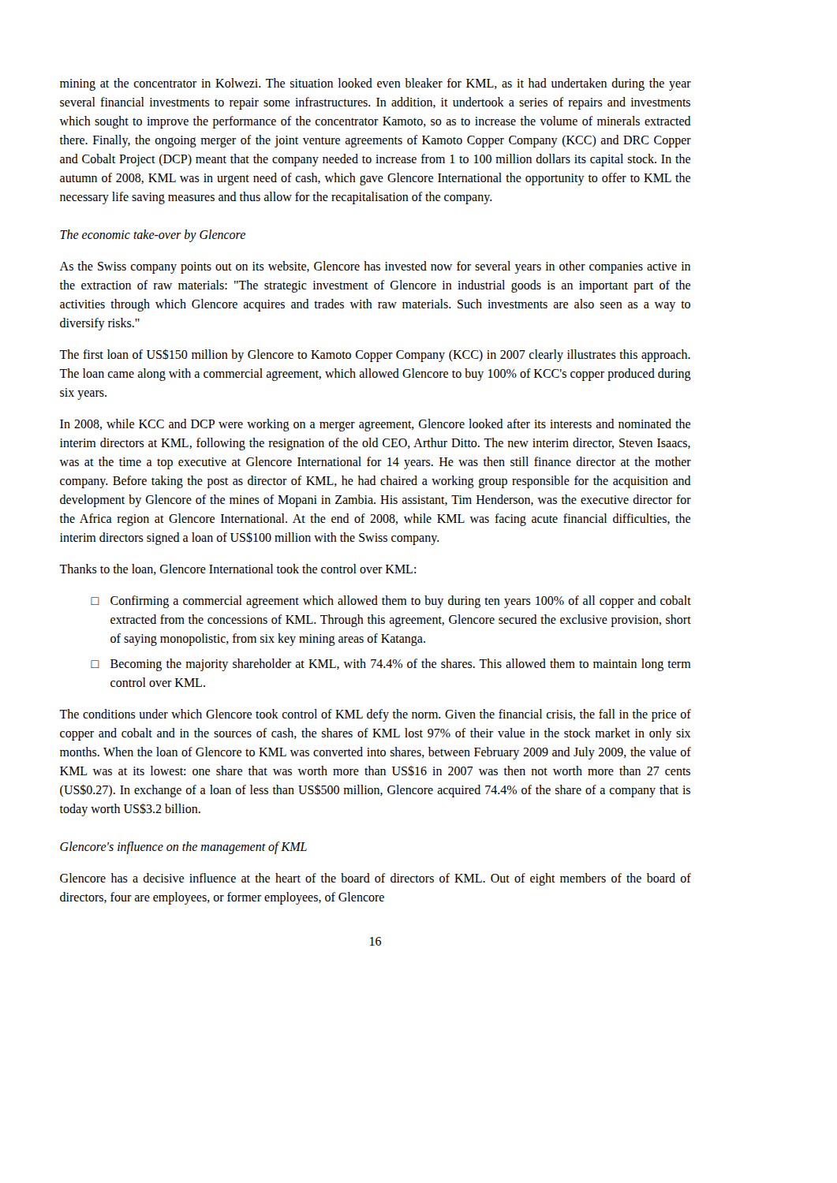mining at the concentrator in Kolwezi. The situation looked even bleaker for KML, as it had undertaken during the year several financial investments to repair some infrastructures. In addition, it undertook a series of repairs and investments which sought to improve the performance of the concentrator Kamoto, so as to increase the volume of minerals extracted there. Finally, the ongoing merger of the joint venture agreements of Kamoto Copper Company (KCC) and DRC Copper and Cobalt Project (DCP) meant that the company needed to increase from 1 to 100 million dollars its capital stock. In the autumn of 2008, KML was in urgent need of cash, which gave Glencore International the opportunity to offer to KML the necessary life saving measures and thus allow for the recapitalisation of the company.
The economic take-over by Glencore
As the Swiss company points out on its website, Glencore has invested now for several years in other companies active in the extraction of raw materials: "The strategic investment of Glencore in industrial goods is an important part of the activities through which Glencore acquires and trades with raw materials. Such investments are also seen as a way to diversify risks."
The first loan of US$150 million by Glencore to Kamoto Copper Company (KCC) in 2007 clearly illustrates this approach. The loan came along with a commercial agreement, which allowed Glencore to buy 100% of KCC's copper produced during six years.
In 2008, while KCC and DCP were working on a merger agreement, Glencore looked after its interests and nominated the interim directors at KML, following the resignation of the old CEO, Arthur Ditto. The new interim director, Steven Isaacs, was at the time a top executive at Glencore International for 14 years. He was then still finance director at the mother company. Before taking the post as director of KML, he had chaired a working group responsible for the acquisition and development by Glencore of the mines of Mopani in Zambia. His assistant, Tim Henderson, was the executive director for the Africa region at Glencore International. At the end of 2008, while KML was facing acute financial difficulties, the interim directors signed a loan of US$100 million with the Swiss company.
Thanks to the loan, Glencore International took the control over KML:
Confirming a commercial agreement which allowed them to buy during ten years 100% of all copper and cobalt extracted from the concessions of KML. Through this agreement, Glencore secured the exclusive provision, short of saying monopolistic, from six key mining areas of Katanga.
Becoming the majority shareholder at KML, with 74.4% of the shares. This allowed them to maintain long term control over KML.
The conditions under which Glencore took control of KML defy the norm. Given the financial crisis, the fall in the price of copper and cobalt and in the sources of cash, the shares of KML lost 97% of their value in the stock market in only six months. When the loan of Glencore to KML was converted into shares, between February 2009 and July 2009, the value of KML was at its lowest: one share that was worth more than US$16 in 2007 was then not worth more than 27 cents (US$0.27). In exchange of a loan of less than US$500 million, Glencore acquired 74.4% of the share of a company that is today worth US$3.2 billion.
Glencore's influence on the management of KML
Glencore has a decisive influence at the heart of the board of directors of KML. Out of eight members of the board of directors, four are employees, or former employees, of Glencore
16